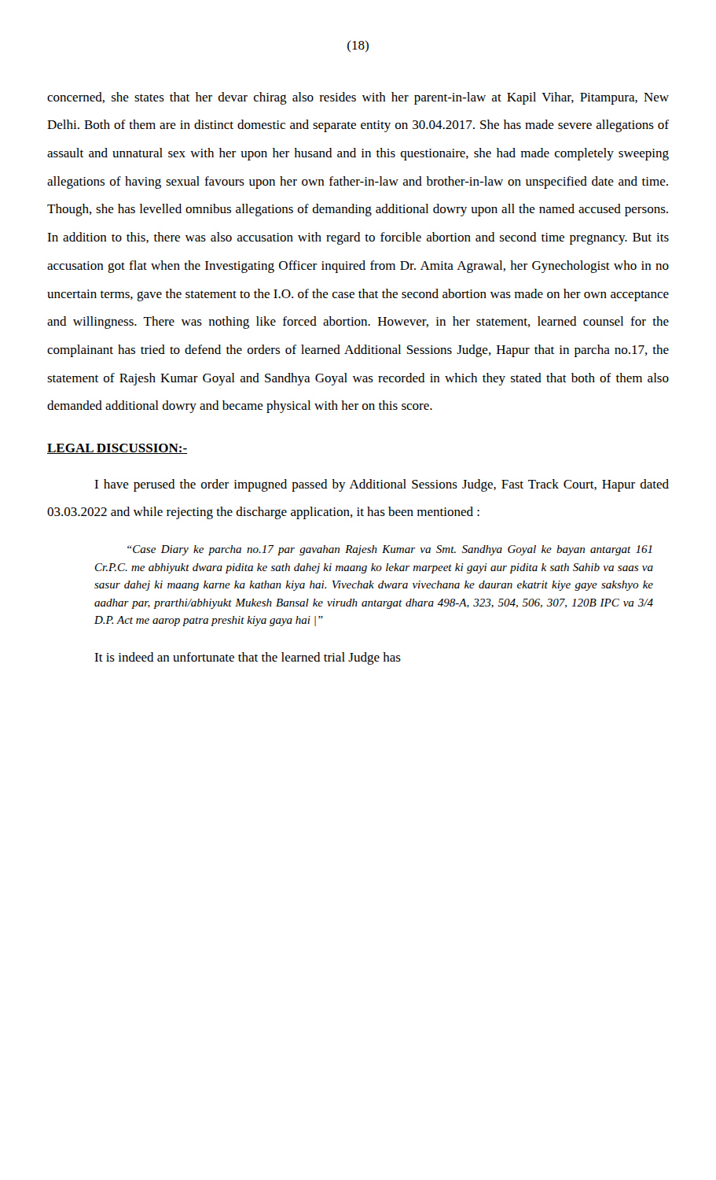(18)
concerned, she states that her devar chirag also resides with her parent-in-law at Kapil Vihar, Pitampura, New Delhi. Both of them are in distinct domestic and separate entity on 30.04.2017. She has made severe allegations of assault and unnatural sex with her upon her husand and in this questionaire, she had made completely sweeping allegations of having sexual favours upon her own father-in-law and brother-in-law on unspecified date and time. Though, she has levelled omnibus allegations of demanding additional dowry upon all the named accused persons. In addition to this, there was also accusation with regard to forcible abortion and second time pregnancy. But its accusation got flat when the Investigating Officer inquired from Dr. Amita Agrawal, her Gynechologist who in no uncertain terms, gave the statement to the I.O. of the case that the second abortion was made on her own acceptance and willingness. There was nothing like forced abortion. However, in her statement, learned counsel for the complainant has tried to defend the orders of learned Additional Sessions Judge, Hapur that in parcha no.17, the statement of Rajesh Kumar Goyal and Sandhya Goyal was recorded in which they stated that both of them also demanded additional dowry and became physical with her on this score.
LEGAL DISCUSSION:-
I have perused the order impugned passed by Additional Sessions Judge, Fast Track Court, Hapur dated 03.03.2022 and while rejecting the discharge application, it has been mentioned :
“Case Diary ke parcha no.17 par gavahan Rajesh Kumar va Smt. Sandhya Goyal ke bayan antargat 161 Cr.P.C. me abhiyukt dwara pidita ke sath dahej ki maang ko lekar marpeet ki gayi aur pidita k sath Sahib va saas va sasur dahej ki maang karne ka kathan kiya hai. Vivechak dwara vivechana ke dauran ekatrit kiye gaye sakshyo ke aadhar par, prarthi/abhiyukt Mukesh Bansal ke virudh antargat dhara 498-A, 323, 504, 506, 307, 120B IPC va 3/4 D.P. Act me aarop patra preshit kiya gaya hai |”
It is indeed an unfortunate that the learned trial Judge has